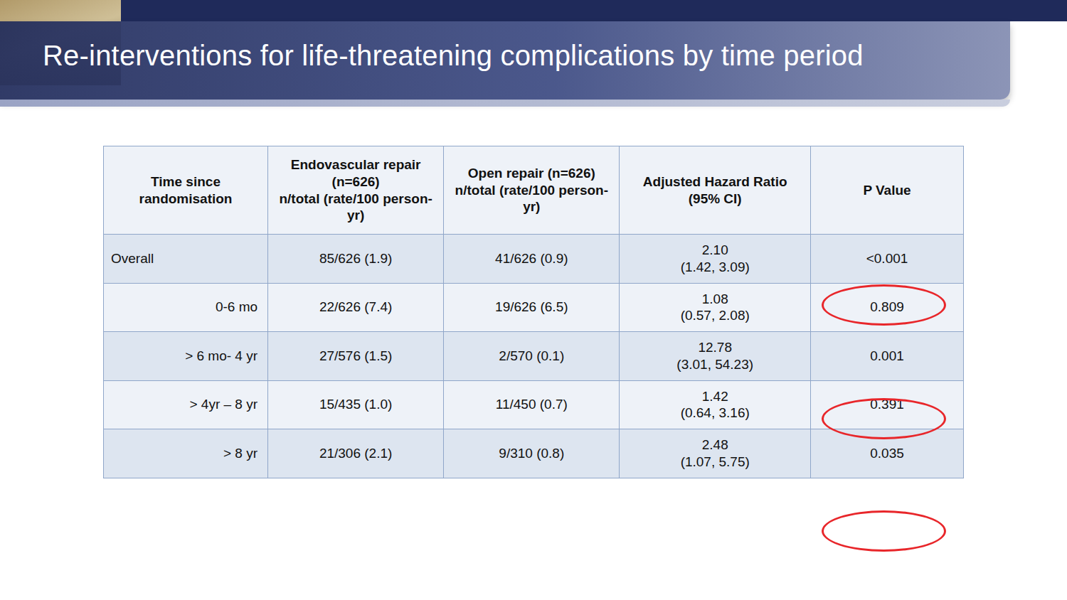Re-interventions for life-threatening complications by time period
| Time since randomisation | Endovascular repair (n=626) n/total (rate/100 person-yr) | Open repair (n=626) n/total (rate/100 person-yr) | Adjusted Hazard Ratio (95% CI) | P Value |
| --- | --- | --- | --- | --- |
| Overall | 85/626 (1.9) | 41/626 (0.9) | 2.10 (1.42, 3.09) | <0.001 |
| 0-6 mo | 22/626 (7.4) | 19/626 (6.5) | 1.08 (0.57, 2.08) | 0.809 |
| > 6 mo- 4 yr | 27/576 (1.5) | 2/570 (0.1) | 12.78 (3.01, 54.23) | 0.001 |
| > 4yr – 8 yr | 15/435 (1.0) | 11/450 (0.7) | 1.42 (0.64, 3.16) | 0.391 |
| > 8 yr | 21/306 (2.1) | 9/310 (0.8) | 2.48 (1.07, 5.75) | 0.035 |